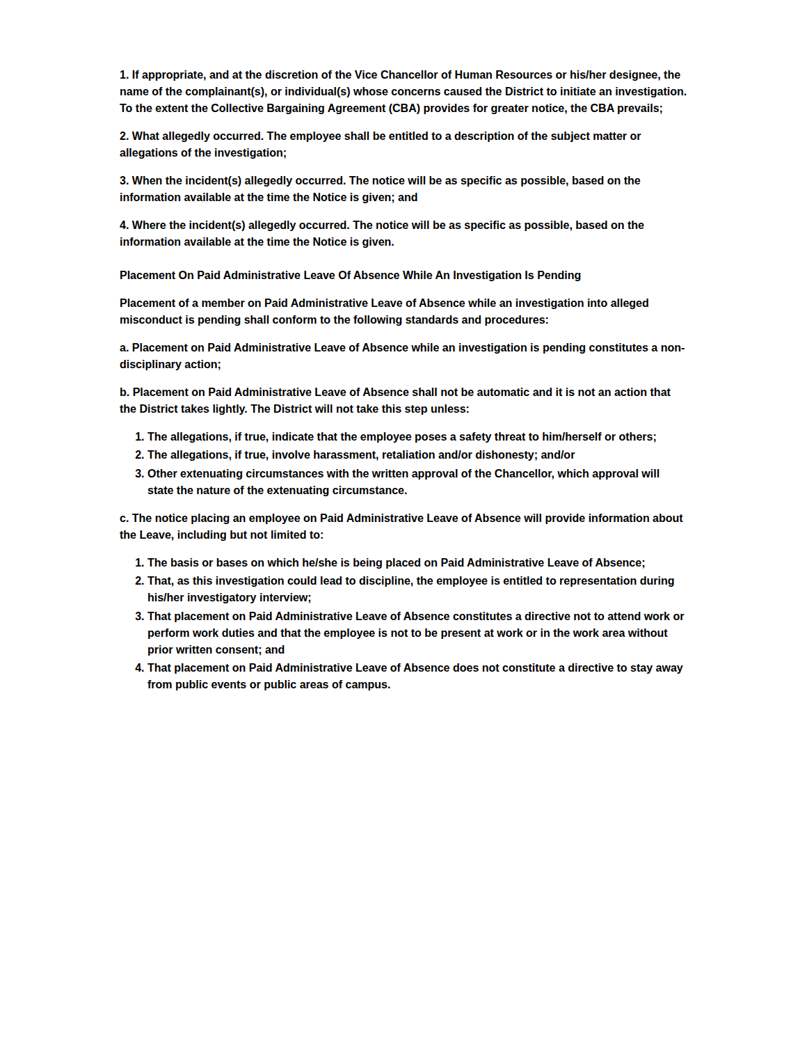1. If appropriate, and at the discretion of the Vice Chancellor of Human Resources or his/her designee, the name of the complainant(s), or individual(s) whose concerns caused the District to initiate an investigation. To the extent the Collective Bargaining Agreement (CBA) provides for greater notice, the CBA prevails;
2. What allegedly occurred. The employee shall be entitled to a description of the subject matter or allegations of the investigation;
3. When the incident(s) allegedly occurred. The notice will be as specific as possible, based on the information available at the time the Notice is given; and
4. Where the incident(s) allegedly occurred. The notice will be as specific as possible, based on the information available at the time the Notice is given.
Placement On Paid Administrative Leave Of Absence While An Investigation Is Pending
Placement of a member on Paid Administrative Leave of Absence while an investigation into alleged misconduct is pending shall conform to the following standards and procedures:
a. Placement on Paid Administrative Leave of Absence while an investigation is pending constitutes a non-disciplinary action;
b. Placement on Paid Administrative Leave of Absence shall not be automatic and it is not an action that the District takes lightly. The District will not take this step unless:
The allegations, if true, indicate that the employee poses a safety threat to him/herself or others;
The allegations, if true, involve harassment, retaliation and/or dishonesty; and/or
Other extenuating circumstances with the written approval of the Chancellor, which approval will state the nature of the extenuating circumstance.
c. The notice placing an employee on Paid Administrative Leave of Absence will provide information about the Leave, including but not limited to:
The basis or bases on which he/she is being placed on Paid Administrative Leave of Absence;
That, as this investigation could lead to discipline, the employee is entitled to representation during his/her investigatory interview;
That placement on Paid Administrative Leave of Absence constitutes a directive not to attend work or perform work duties and that the employee is not to be present at work or in the work area without prior written consent; and
That placement on Paid Administrative Leave of Absence does not constitute a directive to stay away from public events or public areas of campus.